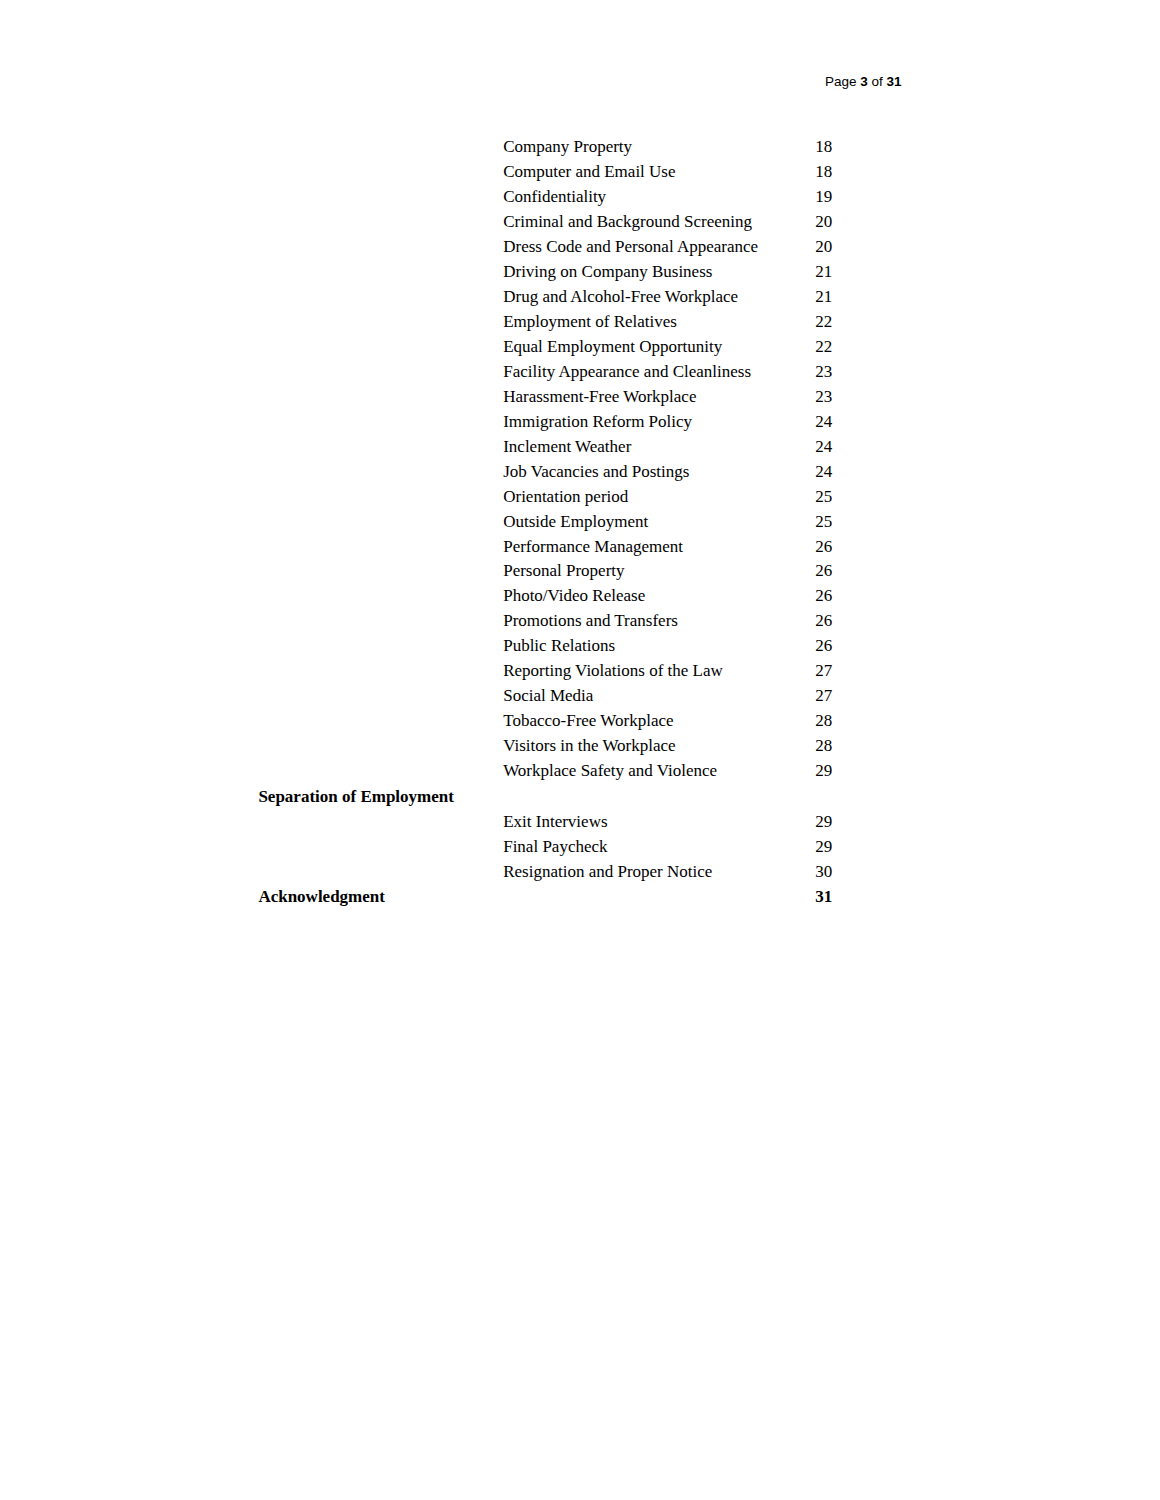Page 3 of 31
| | Company Property | 18 |
| | Computer and Email Use | 18 |
| | Confidentiality | 19 |
| | Criminal and Background Screening | 20 |
| | Dress Code and Personal Appearance | 20 |
| | Driving on Company Business | 21 |
| | Drug and Alcohol-Free Workplace | 21 |
| | Employment of Relatives | 22 |
| | Equal Employment Opportunity | 22 |
| | Facility Appearance and Cleanliness | 23 |
| | Harassment-Free Workplace | 23 |
| | Immigration Reform Policy | 24 |
| | Inclement Weather | 24 |
| | Job Vacancies and Postings | 24 |
| | Orientation period | 25 |
| | Outside Employment | 25 |
| | Performance Management | 26 |
| | Personal Property | 26 |
| | Photo/Video Release | 26 |
| | Promotions and Transfers | 26 |
| | Public Relations | 26 |
| | Reporting Violations of the Law | 27 |
| | Social Media | 27 |
| | Tobacco-Free Workplace | 28 |
| | Visitors in the Workplace | 28 |
| | Workplace Safety and Violence | 29 |
| Separation of Employment | |
| | Exit Interviews | 29 |
| | Final Paycheck | 29 |
| | Resignation and Proper Notice | 30 |
| Acknowledgment | 31 |